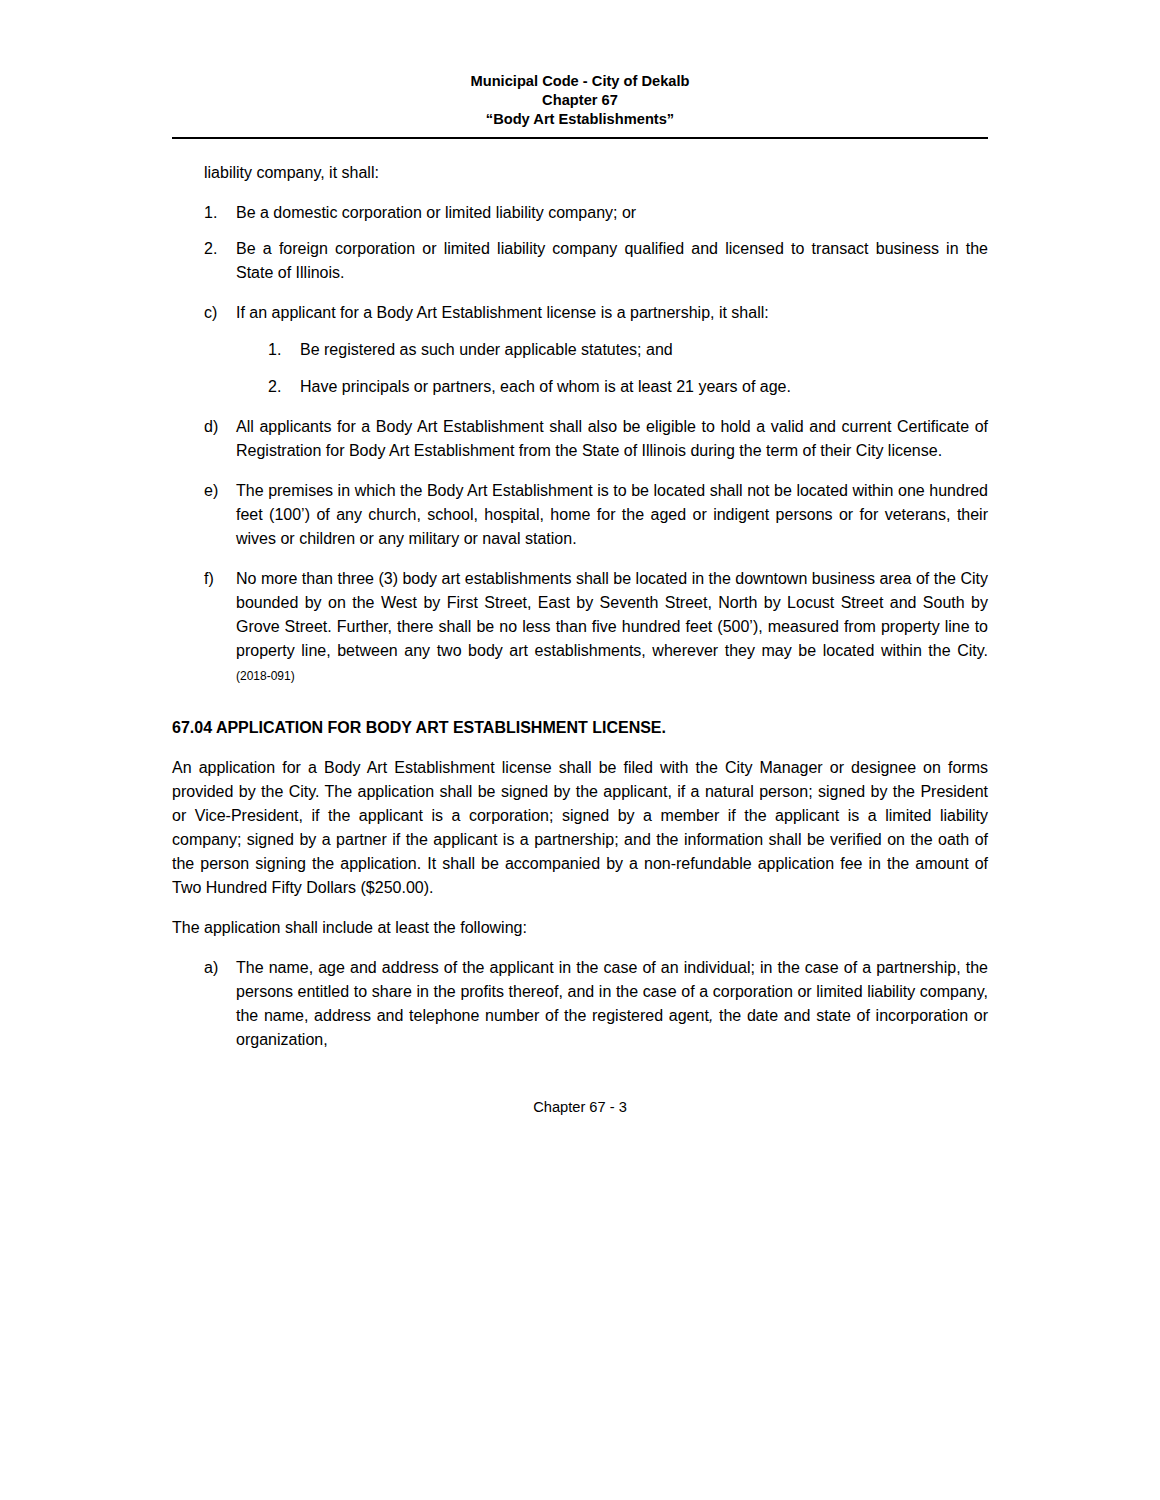Municipal Code - City of Dekalb
Chapter 67
“Body Art Establishments”
liability company, it shall:
1. Be a domestic corporation or limited liability company; or
2. Be a foreign corporation or limited liability company qualified and licensed to transact business in the State of Illinois.
c) If an applicant for a Body Art Establishment license is a partnership, it shall:
1. Be registered as such under applicable statutes; and
2. Have principals or partners, each of whom is at least 21 years of age.
d) All applicants for a Body Art Establishment shall also be eligible to hold a valid and current Certificate of Registration for Body Art Establishment from the State of Illinois during the term of their City license.
e) The premises in which the Body Art Establishment is to be located shall not be located within one hundred feet (100’) of any church, school, hospital, home for the aged or indigent persons or for veterans, their wives or children or any military or naval station.
f) No more than three (3) body art establishments shall be located in the downtown business area of the City bounded by on the West by First Street, East by Seventh Street, North by Locust Street and South by Grove Street. Further, there shall be no less than five hundred feet (500’), measured from property line to property line, between any two body art establishments, wherever they may be located within the City. (2018-091)
67.04 APPLICATION FOR BODY ART ESTABLISHMENT LICENSE.
An application for a Body Art Establishment license shall be filed with the City Manager or designee on forms provided by the City. The application shall be signed by the applicant, if a natural person; signed by the President or Vice-President, if the applicant is a corporation; signed by a member if the applicant is a limited liability company; signed by a partner if the applicant is a partnership; and the information shall be verified on the oath of the person signing the application. It shall be accompanied by a non-refundable application fee in the amount of Two Hundred Fifty Dollars ($250.00).
The application shall include at least the following:
a) The name, age and address of the applicant in the case of an individual; in the case of a partnership, the persons entitled to share in the profits thereof, and in the case of a corporation or limited liability company, the name, address and telephone number of the registered agent, the date and state of incorporation or organization,
Chapter 67 - 3